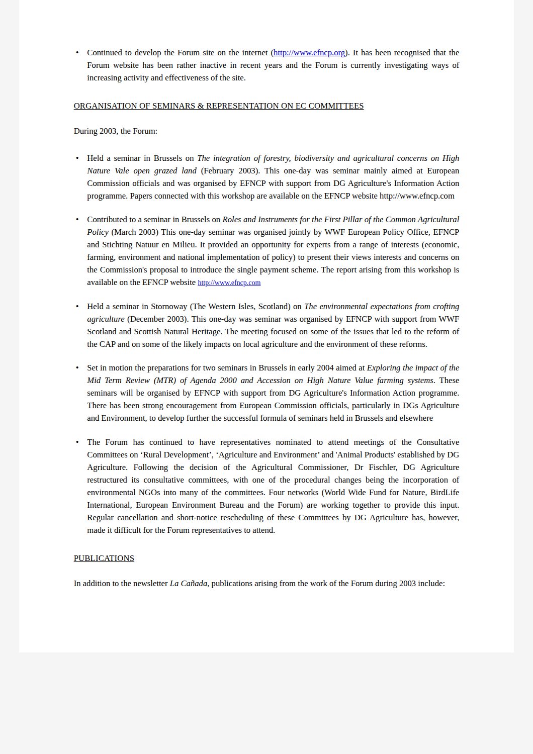Continued to develop the Forum site on the internet (http://www.efncp.org). It has been recognised that the Forum website has been rather inactive in recent years and the Forum is currently investigating ways of increasing activity and effectiveness of the site.
Organisation of Seminars & Representation on EC Committees
During 2003, the Forum:
Held a seminar in Brussels on The integration of forestry, biodiversity and agricultural concerns on High Nature Vale open grazed land (February 2003). This one-day was seminar mainly aimed at European Commission officials and was organised by EFNCP with support from DG Agriculture's Information Action programme. Papers connected with this workshop are available on the EFNCP website http://www.efncp.com
Contributed to a seminar in Brussels on Roles and Instruments for the First Pillar of the Common Agricultural Policy (March 2003) This one-day seminar was organised jointly by WWF European Policy Office, EFNCP and Stichting Natuur en Milieu. It provided an opportunity for experts from a range of interests (economic, farming, environment and national implementation of policy) to present their views interests and concerns on the Commission's proposal to introduce the single payment scheme. The report arising from this workshop is available on the EFNCP website http://www.efncp.com
Held a seminar in Stornoway (The Western Isles, Scotland) on The environmental expectations from crofting agriculture (December 2003). This one-day was seminar was organised by EFNCP with support from WWF Scotland and Scottish Natural Heritage. The meeting focused on some of the issues that led to the reform of the CAP and on some of the likely impacts on local agriculture and the environment of these reforms.
Set in motion the preparations for two seminars in Brussels in early 2004 aimed at Exploring the impact of the Mid Term Review (MTR) of Agenda 2000 and Accession on High Nature Value farming systems. These seminars will be organised by EFNCP with support from DG Agriculture's Information Action programme. There has been strong encouragement from European Commission officials, particularly in DGs Agriculture and Environment, to develop further the successful formula of seminars held in Brussels and elsewhere
The Forum has continued to have representatives nominated to attend meetings of the Consultative Committees on ‘Rural Development’, ‘Agriculture and Environment’ and 'Animal Products' established by DG Agriculture. Following the decision of the Agricultural Commissioner, Dr Fischler, DG Agriculture restructured its consultative committees, with one of the procedural changes being the incorporation of environmental NGOs into many of the committees. Four networks (World Wide Fund for Nature, BirdLife International, European Environment Bureau and the Forum) are working together to provide this input. Regular cancellation and short-notice rescheduling of these Committees by DG Agriculture has, however, made it difficult for the Forum representatives to attend.
Publications
In addition to the newsletter La Cañada, publications arising from the work of the Forum during 2003 include: